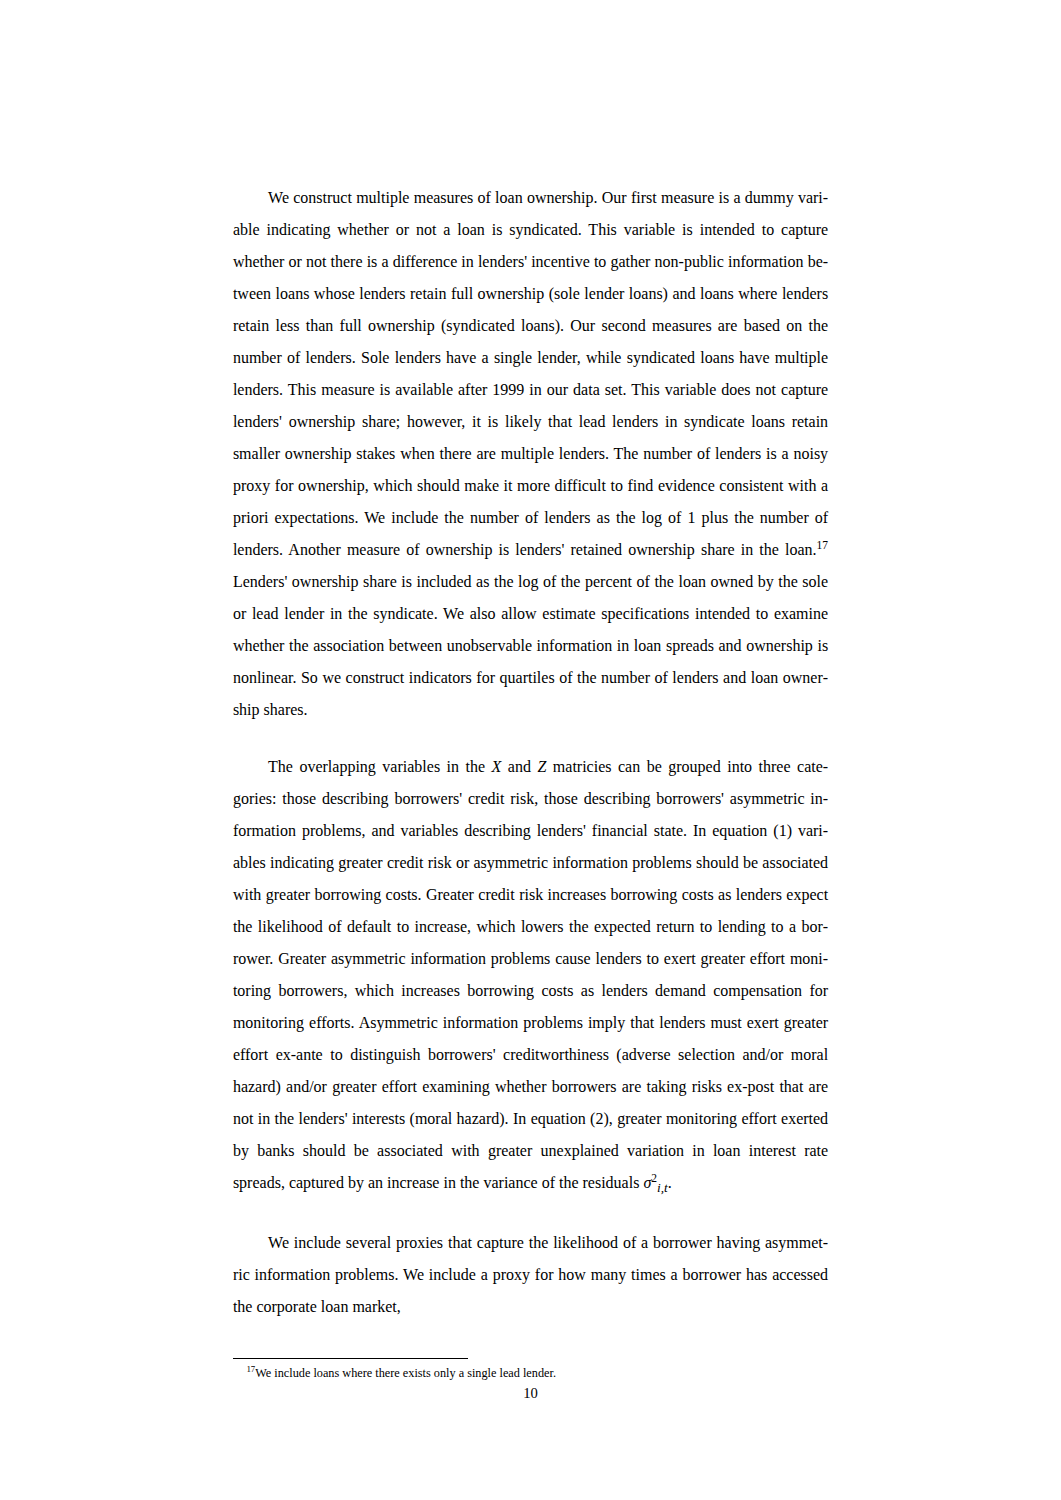We construct multiple measures of loan ownership. Our first measure is a dummy variable indicating whether or not a loan is syndicated. This variable is intended to capture whether or not there is a difference in lenders' incentive to gather non-public information between loans whose lenders retain full ownership (sole lender loans) and loans where lenders retain less than full ownership (syndicated loans). Our second measures are based on the number of lenders. Sole lenders have a single lender, while syndicated loans have multiple lenders. This measure is available after 1999 in our data set. This variable does not capture lenders' ownership share; however, it is likely that lead lenders in syndicate loans retain smaller ownership stakes when there are multiple lenders. The number of lenders is a noisy proxy for ownership, which should make it more difficult to find evidence consistent with a priori expectations. We include the number of lenders as the log of 1 plus the number of lenders. Another measure of ownership is lenders' retained ownership share in the loan.17 Lenders' ownership share is included as the log of the percent of the loan owned by the sole or lead lender in the syndicate. We also allow estimate specifications intended to examine whether the association between unobservable information in loan spreads and ownership is nonlinear. So we construct indicators for quartiles of the number of lenders and loan ownership shares.
The overlapping variables in the X and Z matricies can be grouped into three categories: those describing borrowers' credit risk, those describing borrowers' asymmetric information problems, and variables describing lenders' financial state. In equation (1) variables indicating greater credit risk or asymmetric information problems should be associated with greater borrowing costs. Greater credit risk increases borrowing costs as lenders expect the likelihood of default to increase, which lowers the expected return to lending to a borrower. Greater asymmetric information problems cause lenders to exert greater effort monitoring borrowers, which increases borrowing costs as lenders demand compensation for monitoring efforts. Asymmetric information problems imply that lenders must exert greater effort ex-ante to distinguish borrowers' creditworthiness (adverse selection and/or moral hazard) and/or greater effort examining whether borrowers are taking risks ex-post that are not in the lenders' interests (moral hazard). In equation (2), greater monitoring effort exerted by banks should be associated with greater unexplained variation in loan interest rate spreads, captured by an increase in the variance of the residuals σ2i,t.
We include several proxies that capture the likelihood of a borrower having asymmetric information problems. We include a proxy for how many times a borrower has accessed the corporate loan market,
17We include loans where there exists only a single lead lender.
10